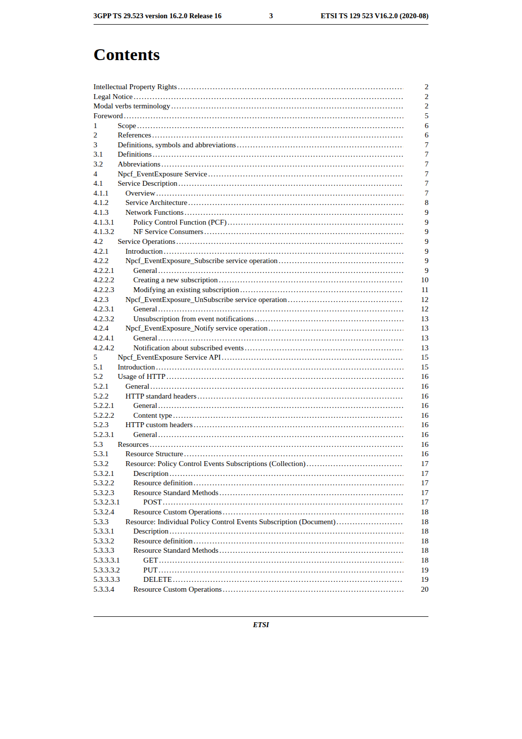3GPP TS 29.523 version 16.2.0 Release 16
3
ETSI TS 129 523 V16.2.0 (2020-08)
Contents
Intellectual Property Rights ........................................................................................................................... 2
Legal Notice ............................................................................................................................................. 2
Modal verbs terminology ..................................................................................................................... 2
Foreword ................................................................................................................................................. 5
1 Scope ....................................................................................................................................... 6
2 References ............................................................................................................................. 6
3 Definitions, symbols and abbreviations ................................................................................. 7
3.1 Definitions ................................................................................................................................................. 7
3.2 Abbreviations ............................................................................................................................................. 7
4 Npcf_EventExposure Service ............................................................................................. 7
4.1 Service Description ................................................................................................................................. 7
4.1.1 Overview ................................................................................................................................................. 7
4.1.2 Service Architecture ............................................................................................................................. 8
4.1.3 Network Functions ................................................................................................................................. 9
4.1.3.1 Policy Control Function (PCF) ............................................................................................................. 9
4.1.3.2 NF Service Consumers ................................................................................................................. 9
4.2 Service Operations ................................................................................................................................. 9
4.2.1 Introduction ............................................................................................................................................. 9
4.2.2 Npcf_EventExposure_Subscribe service operation ................................................................................. 9
4.2.2.1 General ............................................................................................................................................. 9
4.2.2.2 Creating a new subscription ................................................................................................................. 10
4.2.2.3 Modifying an existing subscription ............................................................................................. 11
4.2.3 Npcf_EventExposure_UnSubscribe service operation ............................................................................. 12
4.2.3.1 General ............................................................................................................................................. 12
4.2.3.2 Unsubscription from event notifications ................................................................................. 13
4.2.4 Npcf_EventExposure_Notify service operation ................................................................................. 13
4.2.4.1 General ............................................................................................................................................. 13
4.2.4.2 Notification about subscribed events ............................................................................................. 13
5 Npcf_EventExposure Service API ................................................................................. 15
5.1 Introduction ............................................................................................................................................. 15
5.2 Usage of HTTP ................................................................................................................................. 16
5.2.1 General ............................................................................................................................................. 16
5.2.2 HTTP standard headers ................................................................................................................. 16
5.2.2.1 General ............................................................................................................................................. 16
5.2.2.2 Content type ............................................................................................................................. 16
5.2.3 HTTP custom headers ................................................................................................................. 16
5.2.3.1 General ............................................................................................................................................. 16
5.3 Resources ............................................................................................................................................. 16
5.3.1 Resource Structure ................................................................................................................................. 16
5.3.2 Resource: Policy Control Events Subscriptions (Collection) ................................................................. 17
5.3.2.1 Description ............................................................................................................................. 17
5.3.2.2 Resource definition ................................................................................................................. 17
5.3.2.3 Resource Standard Methods ................................................................................................................. 17
5.3.2.3.1 POST ............................................................................................................................. 17
5.3.2.4 Resource Custom Operations ................................................................................................................. 18
5.3.3 Resource: Individual Policy Control Events Subscription (Document) ................................................. 18
5.3.3.1 Description ............................................................................................................................. 18
5.3.3.2 Resource definition ................................................................................................................. 18
5.3.3.3 Resource Standard Methods ................................................................................................................. 18
5.3.3.3.1 GET ............................................................................................................................. 18
5.3.3.3.2 PUT ............................................................................................................................. 19
5.3.3.3.3 DELETE ............................................................................................................................. 19
5.3.3.4 Resource Custom Operations ................................................................................................................. 20
ETSI